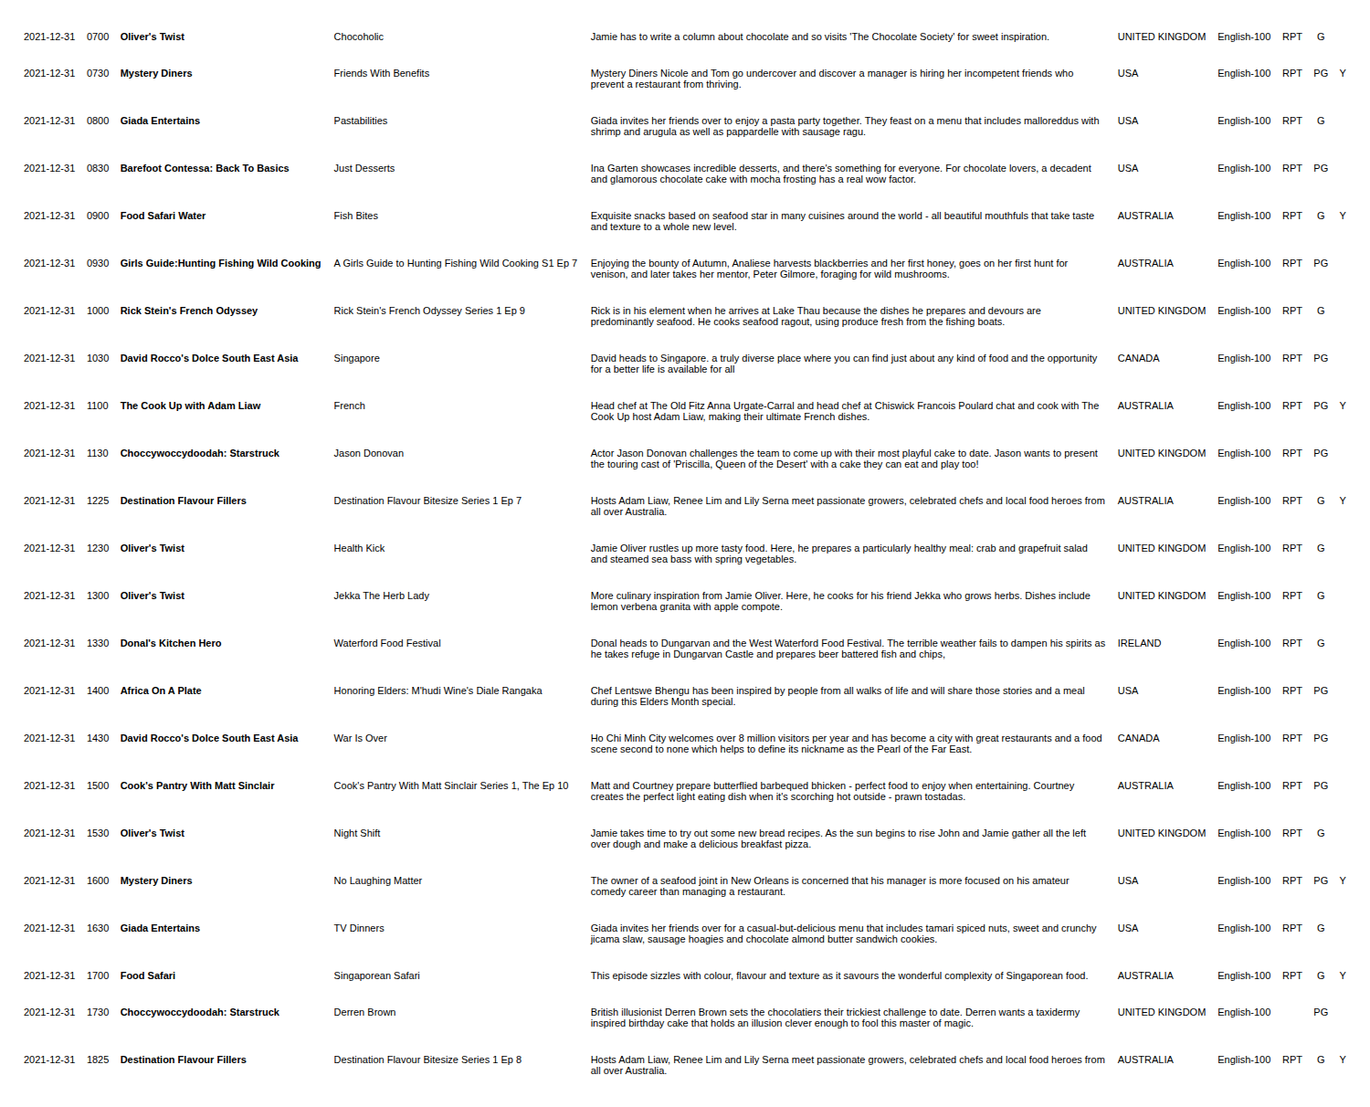| 2021-12-31 | 0700 | Oliver's Twist | Chocoholic | Jamie has to write a column about chocolate and so visits 'The Chocolate Society' for sweet inspiration. | UNITED KINGDOM | English-100 | RPT | G | |
| 2021-12-31 | 0730 | Mystery Diners | Friends With Benefits | Mystery Diners Nicole and Tom go undercover and discover a manager is hiring her incompetent friends who prevent a restaurant from thriving. | USA | English-100 | RPT | PG | Y |
| 2021-12-31 | 0800 | Giada Entertains | Pastabilities | Giada invites her friends over to enjoy a pasta party together. They feast on a menu that includes malloreddus with shrimp and arugula as well as pappardelle with sausage ragu. | USA | English-100 | RPT | G | |
| 2021-12-31 | 0830 | Barefoot Contessa: Back To Basics | Just Desserts | Ina Garten showcases incredible desserts, and there's something for everyone. For chocolate lovers, a decadent and glamorous chocolate cake with mocha frosting has a real wow factor. | USA | English-100 | RPT | PG | |
| 2021-12-31 | 0900 | Food Safari Water | Fish Bites | Exquisite snacks based on seafood star in many cuisines around the world - all beautiful mouthfuls that take taste and texture to a whole new level. | AUSTRALIA | English-100 | RPT | G | Y |
| 2021-12-31 | 0930 | Girls Guide:Hunting Fishing Wild Cooking | A Girls Guide to Hunting Fishing Wild Cooking S1 Ep 7 | Enjoying the bounty of Autumn, Analiese harvests blackberries and her first honey, goes on her first hunt for venison, and later takes her mentor, Peter Gilmore, foraging for wild mushrooms. | AUSTRALIA | English-100 | RPT | PG | |
| 2021-12-31 | 1000 | Rick Stein's French Odyssey | Rick Stein's French Odyssey Series 1 Ep 9 | Rick is in his element when he arrives at Lake Thau because the dishes he prepares and devours are predominantly seafood. He cooks seafood ragout, using produce fresh from the fishing boats. | UNITED KINGDOM | English-100 | RPT | G | |
| 2021-12-31 | 1030 | David Rocco's Dolce South East Asia | Singapore | David heads to Singapore. a truly diverse place where you can find just about any kind of food and the opportunity for a better life is available for all | CANADA | English-100 | RPT | PG | |
| 2021-12-31 | 1100 | The Cook Up with Adam Liaw | French | Head chef at The Old Fitz Anna Urgate-Carral and head chef at Chiswick Francois Poulard chat and cook with The Cook Up host Adam Liaw, making their ultimate French dishes. | AUSTRALIA | English-100 | RPT | PG | Y |
| 2021-12-31 | 1130 | Choccywoccydoodah: Starstruck | Jason Donovan | Actor Jason Donovan challenges the team to come up with their most playful cake to date. Jason wants to present the touring cast of 'Priscilla, Queen of the Desert' with a cake they can eat and play too! | UNITED KINGDOM | English-100 | RPT | PG | |
| 2021-12-31 | 1225 | Destination Flavour Fillers | Destination Flavour Bitesize Series 1 Ep 7 | Hosts Adam Liaw, Renee Lim and Lily Serna meet passionate growers, celebrated chefs and local food heroes from all over Australia. | AUSTRALIA | English-100 | RPT | G | Y |
| 2021-12-31 | 1230 | Oliver's Twist | Health Kick | Jamie Oliver rustles up more tasty food. Here, he prepares a particularly healthy meal: crab and grapefruit salad and steamed sea bass with spring vegetables. | UNITED KINGDOM | English-100 | RPT | G | |
| 2021-12-31 | 1300 | Oliver's Twist | Jekka The Herb Lady | More culinary inspiration from Jamie Oliver. Here, he cooks for his friend Jekka who grows herbs. Dishes include lemon verbena granita with apple compote. | UNITED KINGDOM | English-100 | RPT | G | |
| 2021-12-31 | 1330 | Donal's Kitchen Hero | Waterford Food Festival | Donal heads to Dungarvan and the West Waterford Food Festival. The terrible weather fails to dampen his spirits as he takes refuge in Dungarvan Castle and prepares beer battered fish and chips, | IRELAND | English-100 | RPT | G | |
| 2021-12-31 | 1400 | Africa On A Plate | Honoring Elders: M'hudi Wine's Diale Rangaka | Chef Lentswe Bhengu has been inspired by people from all walks of life and will share those stories and a meal during this Elders Month special. | USA | English-100 | RPT | PG | |
| 2021-12-31 | 1430 | David Rocco's Dolce South East Asia | War Is Over | Ho Chi Minh City welcomes over 8 million visitors per year and has become a city with great restaurants and a food scene second to none which helps to define its nickname as the Pearl of the Far East. | CANADA | English-100 | RPT | PG | |
| 2021-12-31 | 1500 | Cook's Pantry With Matt Sinclair | Cook's Pantry With Matt Sinclair Series 1, The Ep 10 | Matt and Courtney prepare butterflied barbequed bhicken - perfect food to enjoy when entertaining. Courtney creates the perfect light eating dish when it's scorching hot outside - prawn tostadas. | AUSTRALIA | English-100 | RPT | PG | |
| 2021-12-31 | 1530 | Oliver's Twist | Night Shift | Jamie takes time to try out some new bread recipes. As the sun begins to rise John and Jamie gather all the left over dough and make a delicious breakfast pizza. | UNITED KINGDOM | English-100 | RPT | G | |
| 2021-12-31 | 1600 | Mystery Diners | No Laughing Matter | The owner of a seafood joint in New Orleans is concerned that his manager is more focused on his amateur comedy career than managing a restaurant. | USA | English-100 | RPT | PG | Y |
| 2021-12-31 | 1630 | Giada Entertains | TV Dinners | Giada invites her friends over for a casual-but-delicious menu that includes tamari spiced nuts, sweet and crunchy jicama slaw, sausage hoagies and chocolate almond butter sandwich cookies. | USA | English-100 | RPT | G | |
| 2021-12-31 | 1700 | Food Safari | Singaporean Safari | This episode sizzles with colour, flavour and texture as it savours the wonderful complexity of Singaporean food. | AUSTRALIA | English-100 | RPT | G | Y |
| 2021-12-31 | 1730 | Choccywoccydoodah: Starstruck | Derren Brown | British illusionist Derren Brown sets the chocolatiers their trickiest challenge to date. Derren wants a taxidermy inspired birthday cake that holds an illusion clever enough to fool this master of magic. | UNITED KINGDOM | English-100 | | PG | |
| 2021-12-31 | 1825 | Destination Flavour Fillers | Destination Flavour Bitesize Series 1 Ep 8 | Hosts Adam Liaw, Renee Lim and Lily Serna meet passionate growers, celebrated chefs and local food heroes from all over Australia. | AUSTRALIA | English-100 | RPT | G | Y |